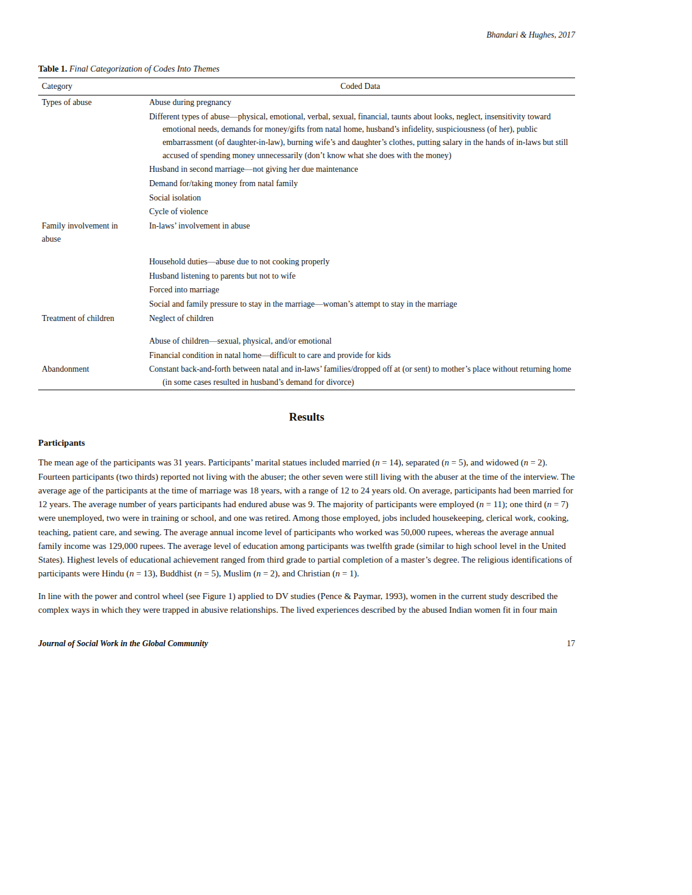Bhandari & Hughes, 2017
Table 1. Final Categorization of Codes Into Themes
| Category | Coded Data |
| --- | --- |
| Types of abuse | Abuse during pregnancy |
| | Different types of abuse—physical, emotional, verbal, sexual, financial, taunts about looks, neglect, insensitivity toward emotional needs, demands for money/gifts from natal home, husband’s infidelity, suspiciousness (of her), public embarrassment (of daughter-in-law), burning wife’s and daughter’s clothes, putting salary in the hands of in-laws but still accused of spending money unnecessarily (don’t know what she does with the money) |
| | Husband in second marriage—not giving her due maintenance |
| | Demand for/taking money from natal family |
| | Social isolation |
| | Cycle of violence |
| Family involvement in abuse | In-laws’ involvement in abuse |
| | Household duties—abuse due to not cooking properly |
| | Husband listening to parents but not to wife |
| | Forced into marriage |
| | Social and family pressure to stay in the marriage—woman’s attempt to stay in the marriage |
| Treatment of children | Neglect of children |
| | Abuse of children—sexual, physical, and/or emotional |
| | Financial condition in natal home—difficult to care and provide for kids |
| Abandonment | Constant back-and-forth between natal and in-laws’ families/dropped off at (or sent) to mother’s place without returning home (in some cases resulted in husband’s demand for divorce) |
Results
Participants
The mean age of the participants was 31 years. Participants’ marital statues included married (n = 14), separated (n = 5), and widowed (n = 2). Fourteen participants (two thirds) reported not living with the abuser; the other seven were still living with the abuser at the time of the interview. The average age of the participants at the time of marriage was 18 years, with a range of 12 to 24 years old. On average, participants had been married for 12 years. The average number of years participants had endured abuse was 9. The majority of participants were employed (n = 11); one third (n = 7) were unemployed, two were in training or school, and one was retired. Among those employed, jobs included housekeeping, clerical work, cooking, teaching, patient care, and sewing. The average annual income level of participants who worked was 50,000 rupees, whereas the average annual family income was 129,000 rupees. The average level of education among participants was twelfth grade (similar to high school level in the United States). Highest levels of educational achievement ranged from third grade to partial completion of a master’s degree. The religious identifications of participants were Hindu (n = 13), Buddhist (n = 5), Muslim (n = 2), and Christian (n = 1).
In line with the power and control wheel (see Figure 1) applied to DV studies (Pence & Paymar, 1993), women in the current study described the complex ways in which they were trapped in abusive relationships. The lived experiences described by the abused Indian women fit in four main
Journal of Social Work in the Global Community 17